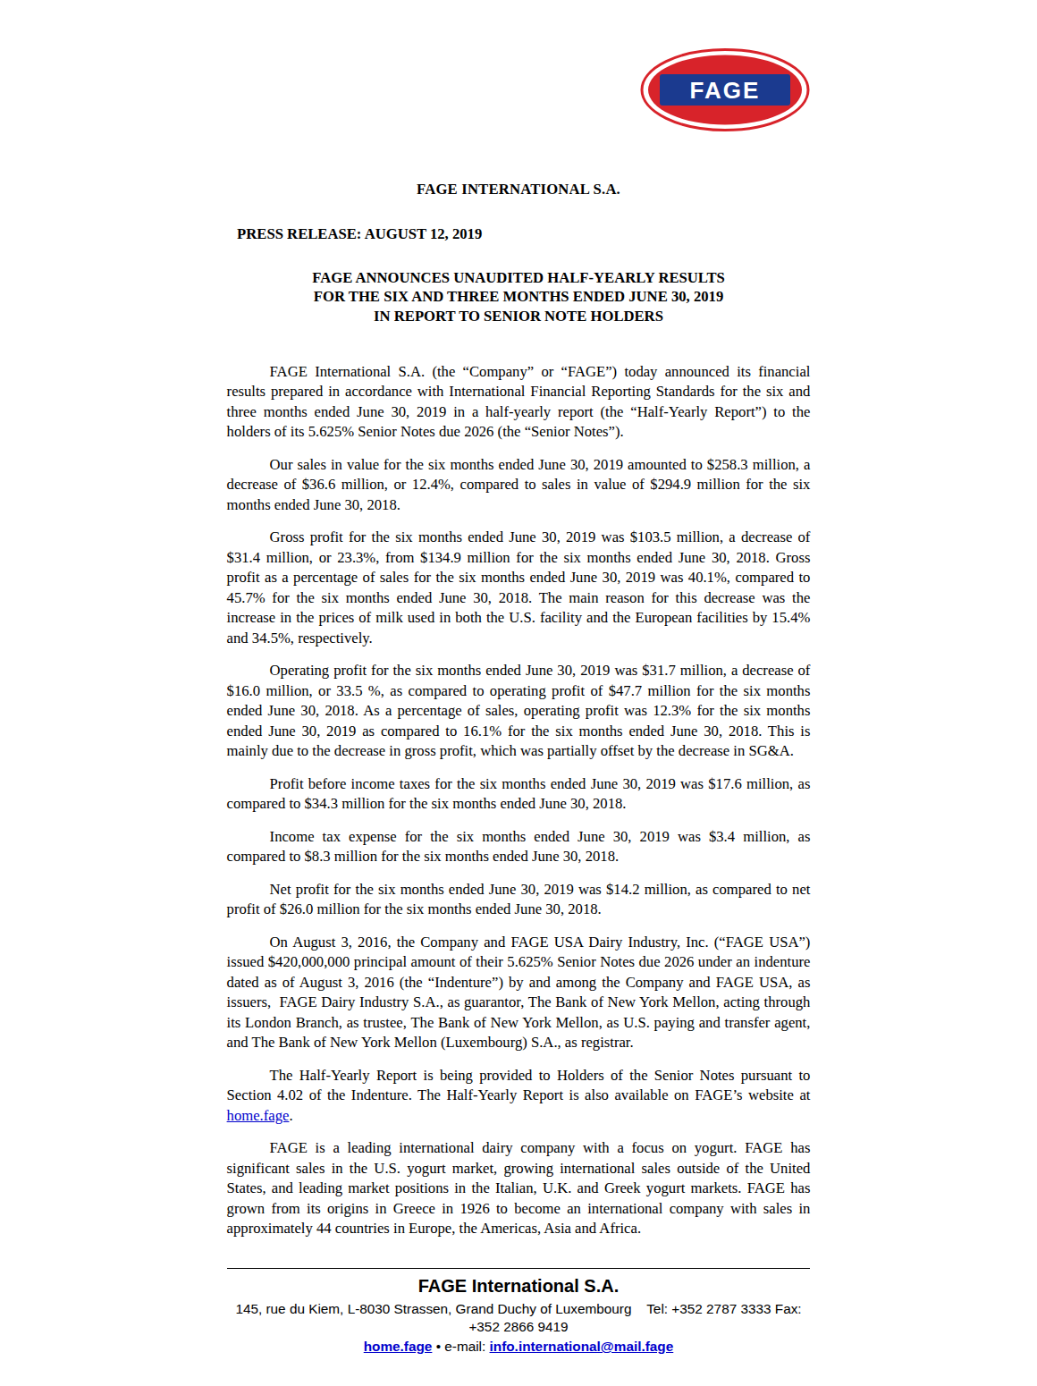FAGE
FAGE INTERNATIONAL S.A.
PRESS RELEASE: AUGUST 12, 2019
FAGE ANNOUNCES UNAUDITED HALF-YEARLY RESULTS
FOR THE SIX AND THREE MONTHS ENDED JUNE 30, 2019
IN REPORT TO SENIOR NOTE HOLDERS
FAGE International S.A. (the “Company” or “FAGE”) today announced its financial results prepared in accordance with International Financial Reporting Standards for the six and three months ended June 30, 2019 in a half-yearly report (the “Half-Yearly Report”) to the holders of its 5.625% Senior Notes due 2026 (the “Senior Notes”).
Our sales in value for the six months ended June 30, 2019 amounted to $258.3 million, a decrease of $36.6 million, or 12.4%, compared to sales in value of $294.9 million for the six months ended June 30, 2018.
Gross profit for the six months ended June 30, 2019 was $103.5 million, a decrease of $31.4 million, or 23.3%, from $134.9 million for the six months ended June 30, 2018. Gross profit as a percentage of sales for the six months ended June 30, 2019 was 40.1%, compared to 45.7% for the six months ended June 30, 2018. The main reason for this decrease was the increase in the prices of milk used in both the U.S. facility and the European facilities by 15.4% and 34.5%, respectively.
Operating profit for the six months ended June 30, 2019 was $31.7 million, a decrease of $16.0 million, or 33.5 %, as compared to operating profit of $47.7 million for the six months ended June 30, 2018. As a percentage of sales, operating profit was 12.3% for the six months ended June 30, 2019 as compared to 16.1% for the six months ended June 30, 2018. This is mainly due to the decrease in gross profit, which was partially offset by the decrease in SG&A.
Profit before income taxes for the six months ended June 30, 2019 was $17.6 million, as compared to $34.3 million for the six months ended June 30, 2018.
Income tax expense for the six months ended June 30, 2019 was $3.4 million, as compared to $8.3 million for the six months ended June 30, 2018.
Net profit for the six months ended June 30, 2019 was $14.2 million, as compared to net profit of $26.0 million for the six months ended June 30, 2018.
On August 3, 2016, the Company and FAGE USA Dairy Industry, Inc. (“FAGE USA”) issued $420,000,000 principal amount of their 5.625% Senior Notes due 2026 under an indenture dated as of August 3, 2016 (the “Indenture”) by and among the Company and FAGE USA, as issuers, FAGE Dairy Industry S.A., as guarantor, The Bank of New York Mellon, acting through its London Branch, as trustee, The Bank of New York Mellon, as U.S. paying and transfer agent, and The Bank of New York Mellon (Luxembourg) S.A., as registrar.
The Half-Yearly Report is being provided to Holders of the Senior Notes pursuant to Section 4.02 of the Indenture. The Half-Yearly Report is also available on FAGE’s website at home.fage.
FAGE is a leading international dairy company with a focus on yogurt. FAGE has significant sales in the U.S. yogurt market, growing international sales outside of the United States, and leading market positions in the Italian, U.K. and Greek yogurt markets. FAGE has grown from its origins in Greece in 1926 to become an international company with sales in approximately 44 countries in Europe, the Americas, Asia and Africa.
FAGE International S.A.
145, rue du Kiem, L-8030 Strassen, Grand Duchy of Luxembourg Tel: +352 2787 3333 Fax: +352 2866 9419
home.fage • e-mail: info.international@mail.fage